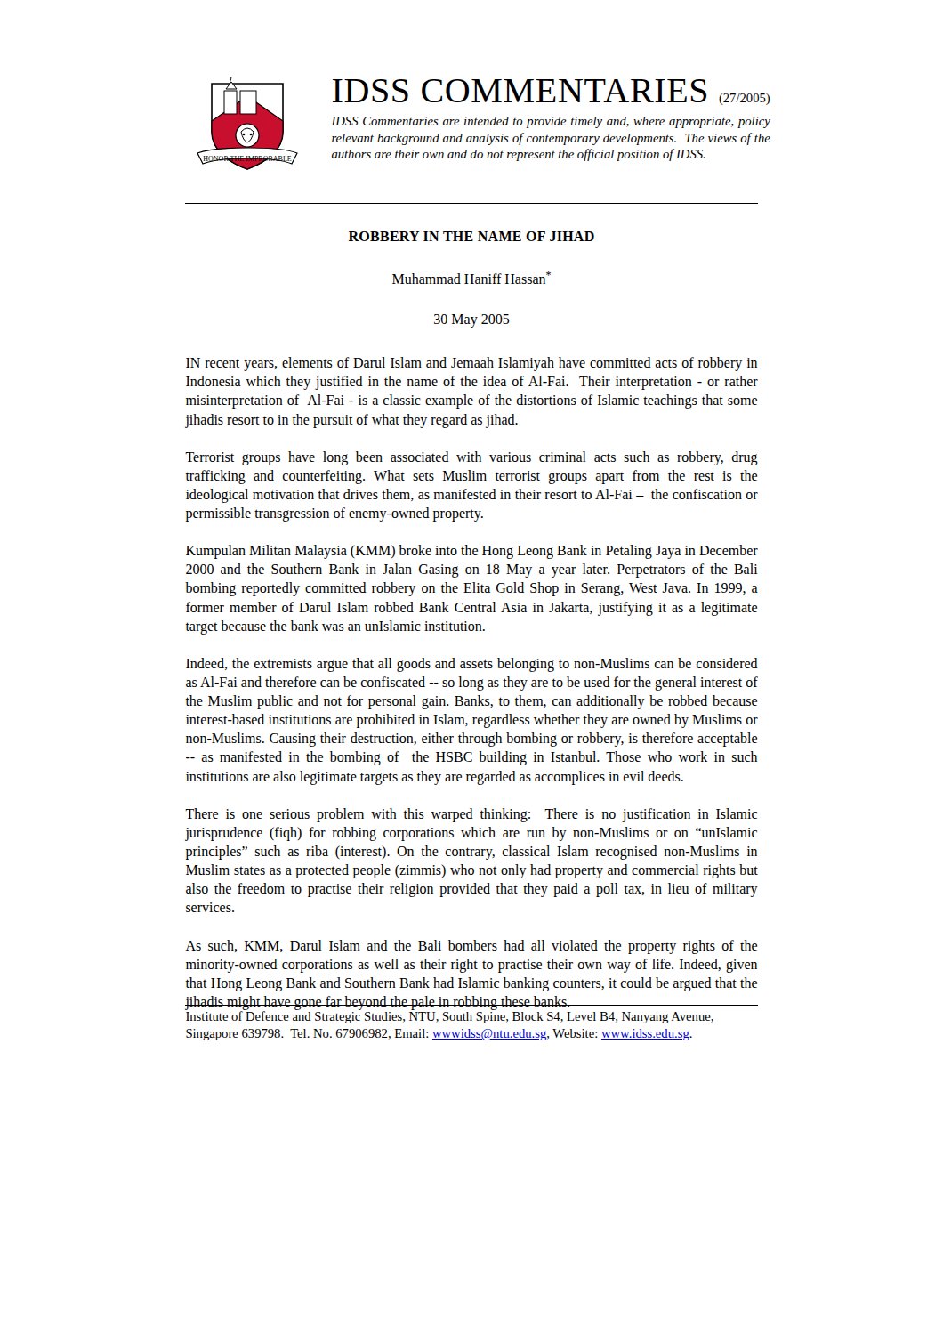IDSS crest HONOR THE IMPROBABLE
IDSS COMMENTARIES (27/2005)
IDSS Commentaries are intended to provide timely and, where appropriate, policy relevant background and analysis of contemporary developments. The views of the authors are their own and do not represent the official position of IDSS.
ROBBERY IN THE NAME OF JIHAD
Muhammad Haniff Hassan*
30 May 2005
IN recent years, elements of Darul Islam and Jemaah Islamiyah have committed acts of robbery in Indonesia which they justified in the name of the idea of Al-Fai. Their interpretation - or rather misinterpretation of Al-Fai - is a classic example of the distortions of Islamic teachings that some jihadis resort to in the pursuit of what they regard as jihad.
Terrorist groups have long been associated with various criminal acts such as robbery, drug trafficking and counterfeiting. What sets Muslim terrorist groups apart from the rest is the ideological motivation that drives them, as manifested in their resort to Al-Fai – the confiscation or permissible transgression of enemy-owned property.
Kumpulan Militan Malaysia (KMM) broke into the Hong Leong Bank in Petaling Jaya in December 2000 and the Southern Bank in Jalan Gasing on 18 May a year later. Perpetrators of the Bali bombing reportedly committed robbery on the Elita Gold Shop in Serang, West Java. In 1999, a former member of Darul Islam robbed Bank Central Asia in Jakarta, justifying it as a legitimate target because the bank was an unIslamic institution.
Indeed, the extremists argue that all goods and assets belonging to non-Muslims can be considered as Al-Fai and therefore can be confiscated -- so long as they are to be used for the general interest of the Muslim public and not for personal gain. Banks, to them, can additionally be robbed because interest-based institutions are prohibited in Islam, regardless whether they are owned by Muslims or non-Muslims. Causing their destruction, either through bombing or robbery, is therefore acceptable -- as manifested in the bombing of the HSBC building in Istanbul. Those who work in such institutions are also legitimate targets as they are regarded as accomplices in evil deeds.
There is one serious problem with this warped thinking: There is no justification in Islamic jurisprudence (fiqh) for robbing corporations which are run by non-Muslims or on “unIslamic principles” such as riba (interest). On the contrary, classical Islam recognised non-Muslims in Muslim states as a protected people (zimmis) who not only had property and commercial rights but also the freedom to practise their religion provided that they paid a poll tax, in lieu of military services.
As such, KMM, Darul Islam and the Bali bombers had all violated the property rights of the minority-owned corporations as well as their right to practise their own way of life. Indeed, given that Hong Leong Bank and Southern Bank had Islamic banking counters, it could be argued that the jihadis might have gone far beyond the pale in robbing these banks.
Institute of Defence and Strategic Studies, NTU, South Spine, Block S4, Level B4, Nanyang Avenue, Singapore 639798. Tel. No. 67906982, Email: wwwidss@ntu.edu.sg, Website: www.idss.edu.sg.